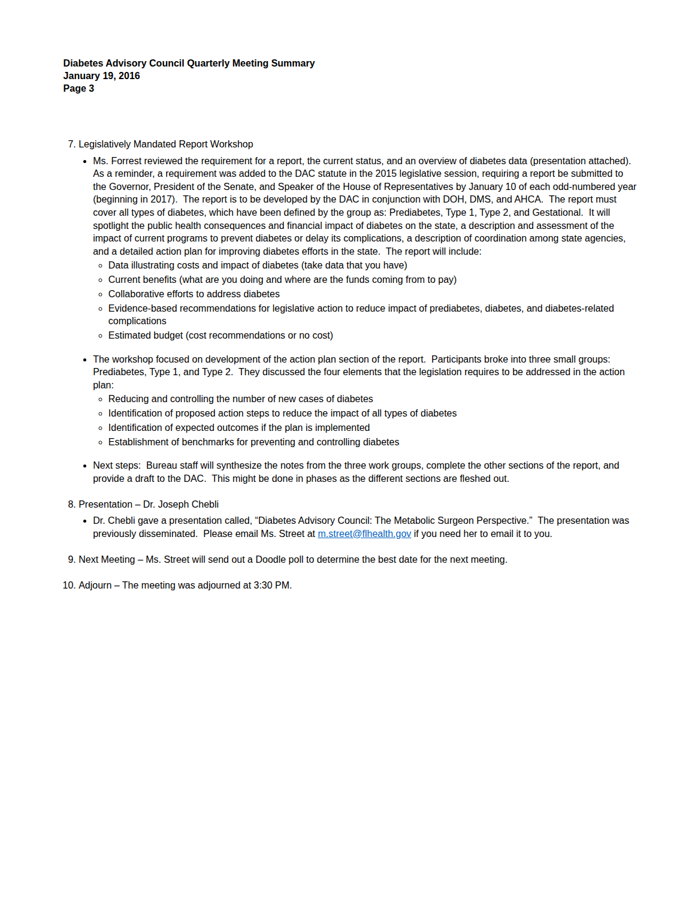Diabetes Advisory Council Quarterly Meeting Summary
January 19, 2016
Page 3
Legislatively Mandated Report Workshop
Ms. Forrest reviewed the requirement for a report, the current status, and an overview of diabetes data (presentation attached). As a reminder, a requirement was added to the DAC statute in the 2015 legislative session, requiring a report be submitted to the Governor, President of the Senate, and Speaker of the House of Representatives by January 10 of each odd-numbered year (beginning in 2017). The report is to be developed by the DAC in conjunction with DOH, DMS, and AHCA. The report must cover all types of diabetes, which have been defined by the group as: Prediabetes, Type 1, Type 2, and Gestational. It will spotlight the public health consequences and financial impact of diabetes on the state, a description and assessment of the impact of current programs to prevent diabetes or delay its complications, a description of coordination among state agencies, and a detailed action plan for improving diabetes efforts in the state. The report will include:
Data illustrating costs and impact of diabetes (take data that you have)
Current benefits (what are you doing and where are the funds coming from to pay)
Collaborative efforts to address diabetes
Evidence-based recommendations for legislative action to reduce impact of prediabetes, diabetes, and diabetes-related complications
Estimated budget (cost recommendations or no cost)
The workshop focused on development of the action plan section of the report. Participants broke into three small groups: Prediabetes, Type 1, and Type 2. They discussed the four elements that the legislation requires to be addressed in the action plan:
Reducing and controlling the number of new cases of diabetes
Identification of proposed action steps to reduce the impact of all types of diabetes
Identification of expected outcomes if the plan is implemented
Establishment of benchmarks for preventing and controlling diabetes
Next steps: Bureau staff will synthesize the notes from the three work groups, complete the other sections of the report, and provide a draft to the DAC. This might be done in phases as the different sections are fleshed out.
Presentation – Dr. Joseph Chebli
Dr. Chebli gave a presentation called, “Diabetes Advisory Council: The Metabolic Surgeon Perspective.” The presentation was previously disseminated. Please email Ms. Street at m.street@flhealth.gov if you need her to email it to you.
Next Meeting – Ms. Street will send out a Doodle poll to determine the best date for the next meeting.
Adjourn – The meeting was adjourned at 3:30 PM.